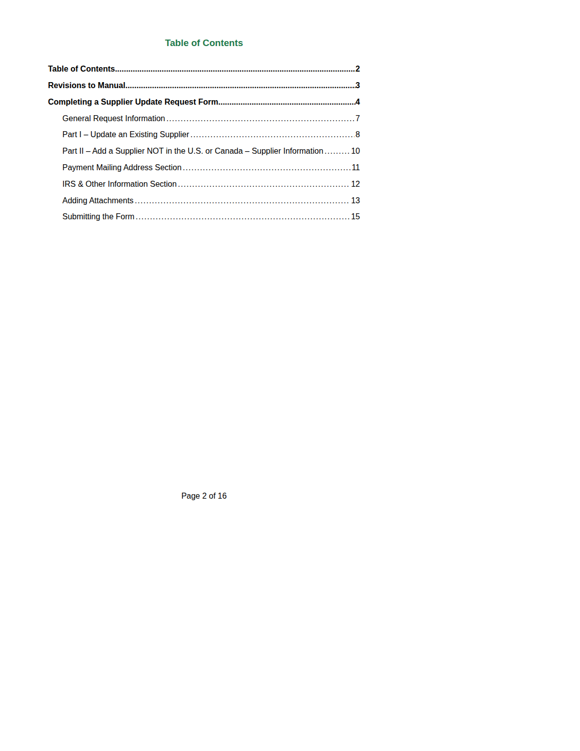Table of Contents
Table of Contents .......................................................................................................................... 2
Revisions to Manual ....................................................................................................................... 3
Completing a Supplier Update Request Form ................................................................................. 4
General Request Information .......................................................................................................... 7
Part I – Update an Existing Supplier ..................................................................................................... 8
Part II – Add a Supplier NOT in the U.S. or Canada – Supplier Information ......................................... 10
Payment Mailing Address Section ..................................................................................................... 11
IRS & Other Information Section ....................................................................................................... 12
Adding Attachments ......................................................................................................................... 13
Submitting the Form ......................................................................................................................... 15
Page 2 of 16